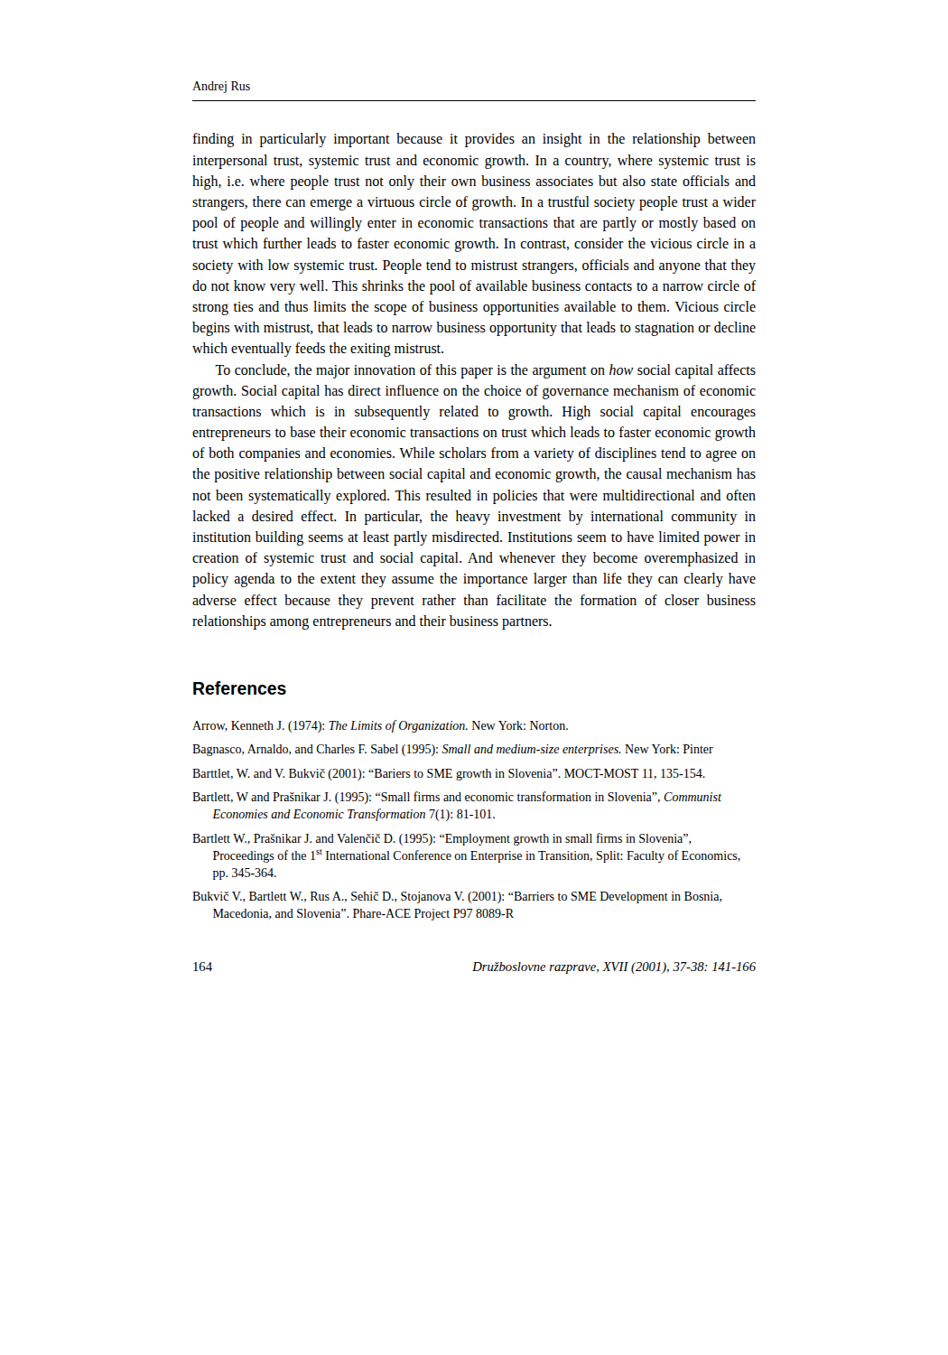Andrej Rus
finding in particularly important because it provides an insight in the relationship between interpersonal trust, systemic trust and economic growth. In a country, where systemic trust is high, i.e. where people trust not only their own business associates but also state officials and strangers, there can emerge a virtuous circle of growth. In a trustful society people trust a wider pool of people and willingly enter in economic transactions that are partly or mostly based on trust which further leads to faster economic growth. In contrast, consider the vicious circle in a society with low systemic trust. People tend to mistrust strangers, officials and anyone that they do not know very well. This shrinks the pool of available business contacts to a narrow circle of strong ties and thus limits the scope of business opportunities available to them. Vicious circle begins with mistrust, that leads to narrow business opportunity that leads to stagnation or decline which eventually feeds the exiting mistrust.
To conclude, the major innovation of this paper is the argument on how social capital affects growth. Social capital has direct influence on the choice of governance mechanism of economic transactions which is in subsequently related to growth. High social capital encourages entrepreneurs to base their economic transactions on trust which leads to faster economic growth of both companies and economies. While scholars from a variety of disciplines tend to agree on the positive relationship between social capital and economic growth, the causal mechanism has not been systematically explored. This resulted in policies that were multidirectional and often lacked a desired effect. In particular, the heavy investment by international community in institution building seems at least partly misdirected. Institutions seem to have limited power in creation of systemic trust and social capital. And whenever they become overemphasized in policy agenda to the extent they assume the importance larger than life they can clearly have adverse effect because they prevent rather than facilitate the formation of closer business relationships among entrepreneurs and their business partners.
References
Arrow, Kenneth J. (1974): The Limits of Organization. New York: Norton.
Bagnasco, Arnaldo, and Charles F. Sabel (1995): Small and medium-size enterprises. New York: Pinter
Barttlet, W. and V. Bukvič (2001): “Bariers to SME growth in Slovenia”. MOCT-MOST 11, 135-154.
Bartlett, W and Prašnikar J. (1995): “Small firms and economic transformation in Slovenia”, Communist Economies and Economic Transformation 7(1): 81-101.
Bartlett W., Prašnikar J. and Valenčič D. (1995): “Employment growth in small firms in Slovenia”, Proceedings of the 1st International Conference on Enterprise in Transition, Split: Faculty of Economics, pp. 345-364.
Bukvič V., Bartlett W., Rus A., Sehič D., Stojanova V. (2001): “Barriers to SME Development in Bosnia, Macedonia, and Slovenia”. Phare-ACE Project P97 8089-R
164 Družboslovne razprave, XVII (2001), 37-38: 141-166